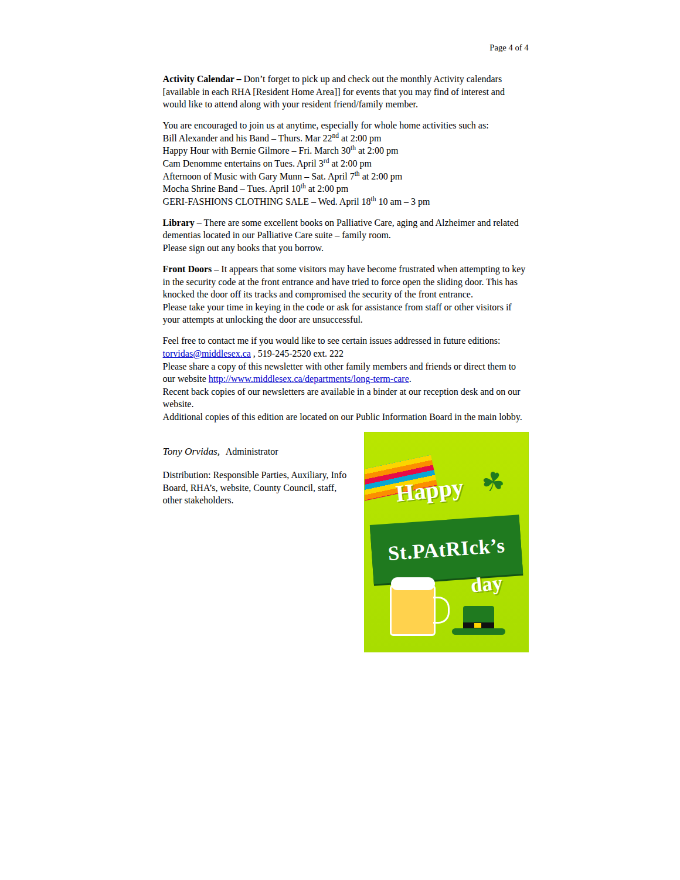Page 4 of 4
Activity Calendar – Don’t forget to pick up and check out the monthly Activity calendars [available in each RHA [Resident Home Area]] for events that you may find of interest and would like to attend along with your resident friend/family member.
You are encouraged to join us at anytime, especially for whole home activities such as:
Bill Alexander and his Band – Thurs. Mar 22nd at 2:00 pm
Happy Hour with Bernie Gilmore – Fri. March 30th at 2:00 pm
Cam Denomme entertains on Tues. April 3rd at 2:00 pm
Afternoon of Music with Gary Munn – Sat. April 7th at 2:00 pm
Mocha Shrine Band – Tues. April 10th at 2:00 pm
GERI-FASHIONS CLOTHING SALE – Wed. April 18th 10 am – 3 pm
Library – There are some excellent books on Palliative Care, aging and Alzheimer and related dementias located in our Palliative Care suite – family room.
Please sign out any books that you borrow.
Front Doors – It appears that some visitors may have become frustrated when attempting to key in the security code at the front entrance and have tried to force open the sliding door. This has knocked the door off its tracks and compromised the security of the front entrance.
Please take your time in keying in the code or ask for assistance from staff or other visitors if your attempts at unlocking the door are unsuccessful.
Feel free to contact me if you would like to see certain issues addressed in future editions:
torvidas@middlesex.ca , 519-245-2520 ext. 222
Please share a copy of this newsletter with other family members and friends or direct them to our website http://www.middlesex.ca/departments/long-term-care.
Recent back copies of our newsletters are available in a binder at our reception desk and on our website.
Additional copies of this edition are located on our Public Information Board in the main lobby.
Tony Orvidas, Administrator
Distribution: Responsible Parties, Auxiliary, Info Board, RHA’s, website, County Council, staff, other stakeholders.
Happy
☘
St.PAtRIck’s
day